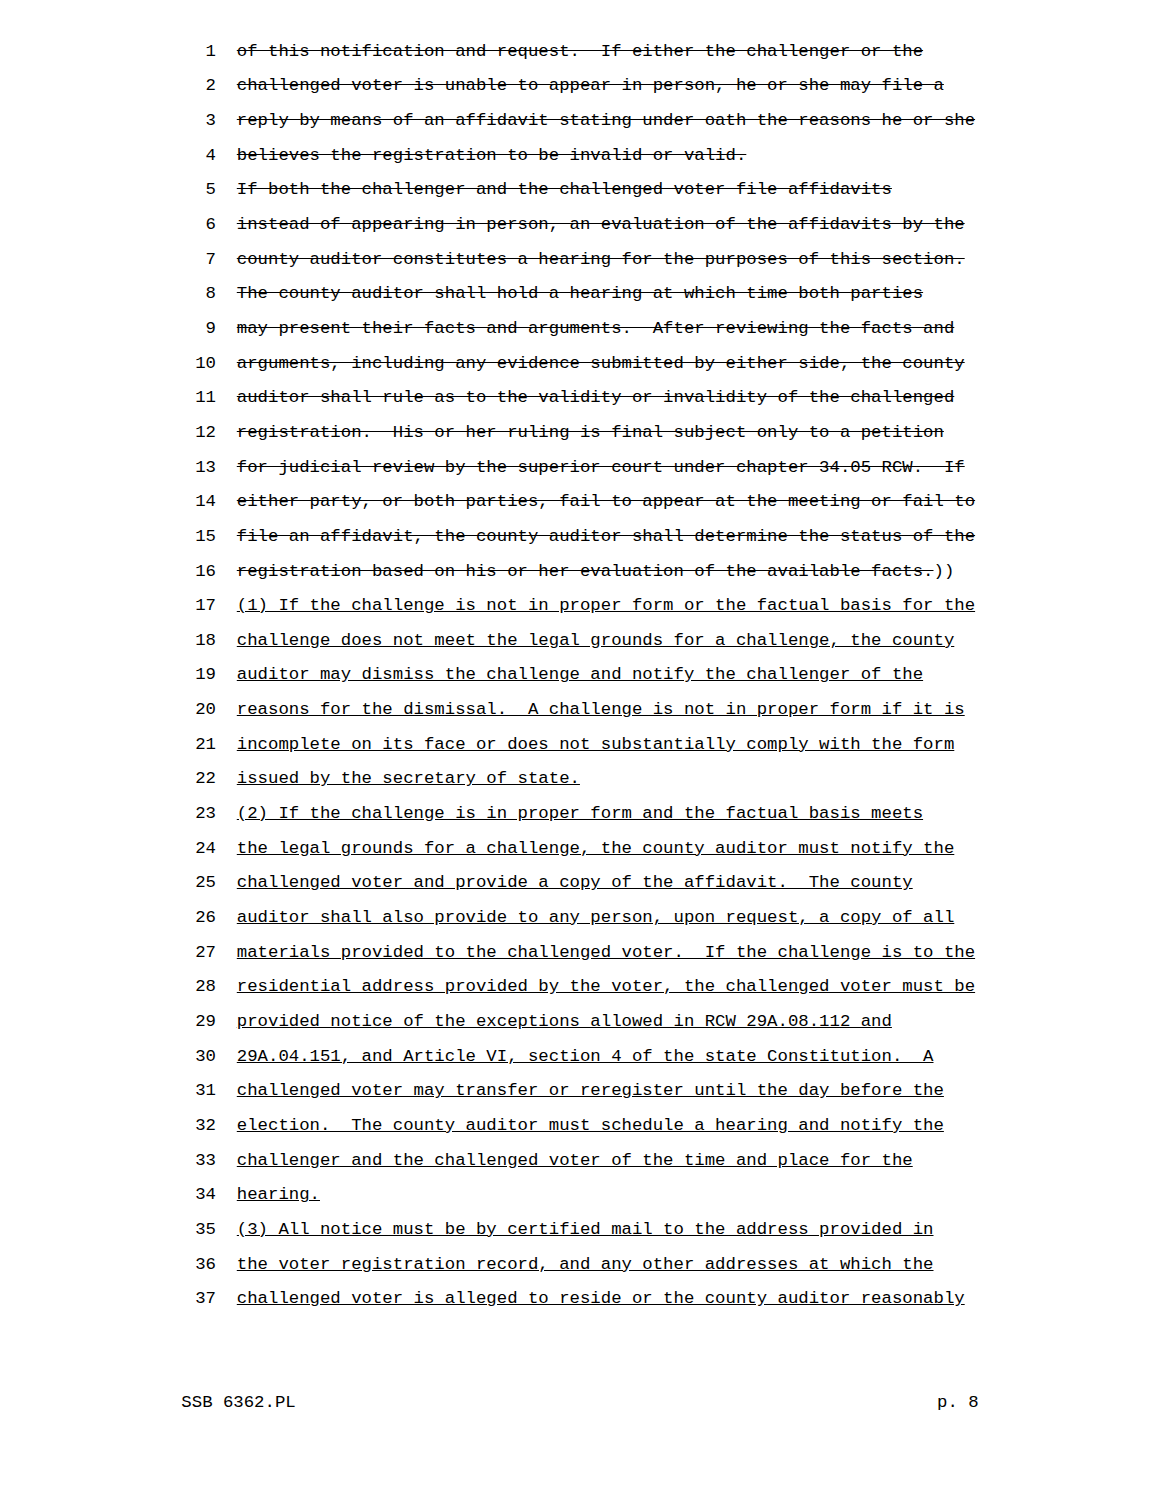of this notification and request. If either the challenger or the
challenged voter is unable to appear in person, he or she may file a
reply by means of an affidavit stating under oath the reasons he or she
believes the registration to be invalid or valid.
If both the challenger and the challenged voter file affidavits
instead of appearing in person, an evaluation of the affidavits by the
county auditor constitutes a hearing for the purposes of this section.
The county auditor shall hold a hearing at which time both parties
may present their facts and arguments. After reviewing the facts and
arguments, including any evidence submitted by either side, the county
auditor shall rule as to the validity or invalidity of the challenged
registration. His or her ruling is final subject only to a petition
for judicial review by the superior court under chapter 34.05 RCW. If
either party, or both parties, fail to appear at the meeting or fail to
file an affidavit, the county auditor shall determine the status of the
registration based on his or her evaluation of the available facts.))
(1) If the challenge is not in proper form or the factual basis for the
challenge does not meet the legal grounds for a challenge, the county
auditor may dismiss the challenge and notify the challenger of the
reasons for the dismissal. A challenge is not in proper form if it is
incomplete on its face or does not substantially comply with the form
issued by the secretary of state.
(2) If the challenge is in proper form and the factual basis meets
the legal grounds for a challenge, the county auditor must notify the
challenged voter and provide a copy of the affidavit. The county
auditor shall also provide to any person, upon request, a copy of all
materials provided to the challenged voter. If the challenge is to the
residential address provided by the voter, the challenged voter must be
provided notice of the exceptions allowed in RCW 29A.08.112 and
29A.04.151, and Article VI, section 4 of the state Constitution. A
challenged voter may transfer or reregister until the day before the
election. The county auditor must schedule a hearing and notify the
challenger and the challenged voter of the time and place for the
hearing.
(3) All notice must be by certified mail to the address provided in
the voter registration record, and any other addresses at which the
challenged voter is alleged to reside or the county auditor reasonably
SSB 6362.PL p. 8